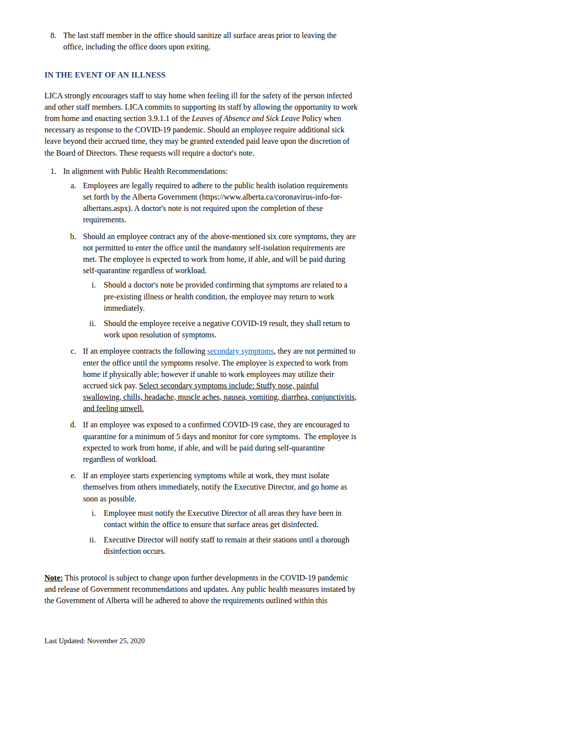The last staff member in the office should sanitize all surface areas prior to leaving the office, including the office doors upon exiting.
IN THE EVENT OF AN ILLNESS
LICA strongly encourages staff to stay home when feeling ill for the safety of the person infected and other staff members. LICA commits to supporting its staff by allowing the opportunity to work from home and enacting section 3.9.1.1 of the Leaves of Absence and Sick Leave Policy when necessary as response to the COVID-19 pandemic. Should an employee require additional sick leave beyond their accrued time, they may be granted extended paid leave upon the discretion of the Board of Directors. These requests will require a doctor's note.
In alignment with Public Health Recommendations:
Employees are legally required to adhere to the public health isolation requirements set forth by the Alberta Government (https://www.alberta.ca/coronavirus-info-for-albertans.aspx). A doctor's note is not required upon the completion of these requirements.
Should an employee contract any of the above-mentioned six core symptoms, they are not permitted to enter the office until the mandatory self-isolation requirements are met. The employee is expected to work from home, if able, and will be paid during self-quarantine regardless of workload.
Should a doctor's note be provided confirming that symptoms are related to a pre-existing illness or health condition, the employee may return to work immediately.
Should the employee receive a negative COVID-19 result, they shall return to work upon resolution of symptoms.
If an employee contracts the following secondary symptoms, they are not permitted to enter the office until the symptoms resolve. The employee is expected to work from home if physically able; however if unable to work employees may utilize their accrued sick pay. Select secondary symptoms include: Stuffy nose, painful swallowing, chills, headache, muscle aches, nausea, vomiting, diarrhea, conjunctivitis, and feeling unwell.
If an employee was exposed to a confirmed COVID-19 case, they are encouraged to quarantine for a minimum of 5 days and monitor for core symptoms. The employee is expected to work from home, if able, and will be paid during self-quarantine regardless of workload.
If an employee starts experiencing symptoms while at work, they must isolate themselves from others immediately, notify the Executive Director, and go home as soon as possible.
Employee must notify the Executive Director of all areas they have been in contact within the office to ensure that surface areas get disinfected.
Executive Director will notify staff to remain at their stations until a thorough disinfection occurs.
Note: This protocol is subject to change upon further developments in the COVID-19 pandemic and release of Government recommendations and updates. Any public health measures instated by the Government of Alberta will be adhered to above the requirements outlined within this
Last Updated: November 25, 2020